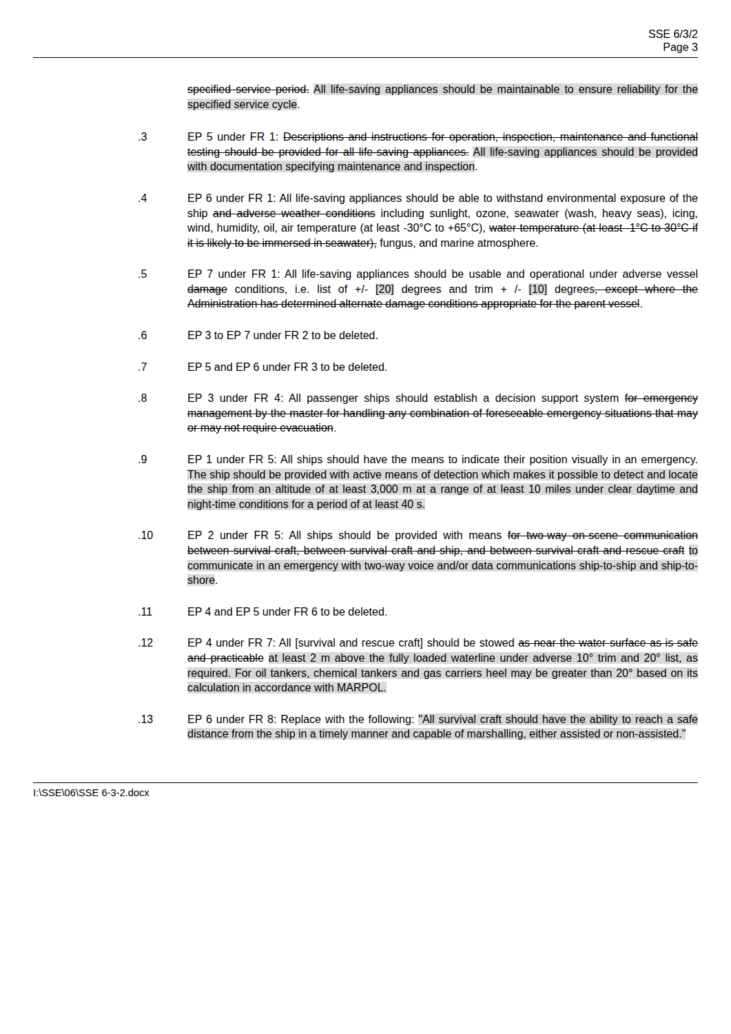SSE 6/3/2 Page 3
specified service period. All life-saving appliances should be maintainable to ensure reliability for the specified service cycle.
.3 EP 5 under FR 1: Descriptions and instructions for operation, inspection, maintenance and functional testing should be provided for all life-saving appliances. All life-saving appliances should be provided with documentation specifying maintenance and inspection.
.4 EP 6 under FR 1: All life-saving appliances should be able to withstand environmental exposure of the ship and adverse weather conditions including sunlight, ozone, seawater (wash, heavy seas), icing, wind, humidity, oil, air temperature (at least -30°C to +65°C), water temperature (at least -1°C to 30°C if it is likely to be immersed in seawater), fungus, and marine atmosphere.
.5 EP 7 under FR 1: All life-saving appliances should be usable and operational under adverse vessel damage conditions, i.e. list of +/- [20] degrees and trim + /- [10] degrees, except where the Administration has determined alternate damage conditions appropriate for the parent vessel.
.6 EP 3 to EP 7 under FR 2 to be deleted.
.7 EP 5 and EP 6 under FR 3 to be deleted.
.8 EP 3 under FR 4: All passenger ships should establish a decision support system for emergency management by the master for handling any combination of foreseeable emergency situations that may or may not require evacuation.
.9 EP 1 under FR 5: All ships should have the means to indicate their position visually in an emergency. The ship should be provided with active means of detection which makes it possible to detect and locate the ship from an altitude of at least 3,000 m at a range of at least 10 miles under clear daytime and night-time conditions for a period of at least 40 s.
.10 EP 2 under FR 5: All ships should be provided with means for two-way on-scene communication between survival craft, between survival craft and ship, and between survival craft and rescue craft to communicate in an emergency with two-way voice and/or data communications ship-to-ship and ship-to-shore.
.11 EP 4 and EP 5 under FR 6 to be deleted.
.12 EP 4 under FR 7: All [survival and rescue craft] should be stowed as near the water surface as is safe and practicable at least 2 m above the fully loaded waterline under adverse 10° trim and 20° list, as required. For oil tankers, chemical tankers and gas carriers heel may be greater than 20° based on its calculation in accordance with MARPOL.
.13 EP 6 under FR 8: Replace with the following: "All survival craft should have the ability to reach a safe distance from the ship in a timely manner and capable of marshalling, either assisted or non-assisted."
I:\SSE\06\SSE 6-3-2.docx